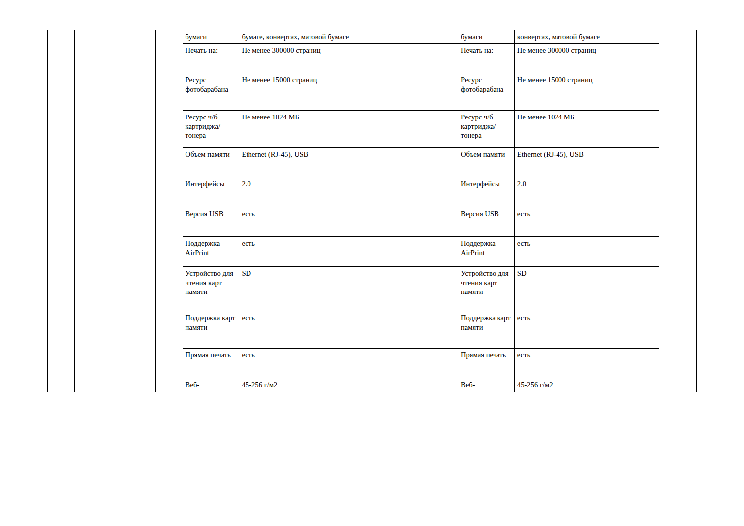| | | | | | бумаги | бумаге, конвертах, матовой бумаге | бумаги | конвертах, матовой бумаге | | |
| Печать на: | Не менее 300000 страниц | Печать на: | Не менее 300000 страниц |
| Ресурс фотобарабана | Не менее 15000 страниц | Ресурс фотобарабана | Не менее 15000 страниц |
| Ресурс ч/б картриджа/ тонера | Не менее 1024 МБ | Ресурс ч/б картриджа/тонера | Не менее 1024 МБ |
| Объем памяти | Ethernet (RJ-45), USB | Объем памяти | Ethernet (RJ-45), USB |
| Интерфейсы | 2.0 | Интерфейсы | 2.0 |
| Версия USB | есть | Версия USB | есть |
| Поддержка AirPrint | есть | Поддержка AirPrint | есть |
| Устройство для чтения карт памяти | SD | Устройство для чтения карт памяти | SD |
| Поддержка карт памяти | есть | Поддержка карт памяти | есть |
| Прямая печать | есть | Прямая печать | есть |
| Веб- | 45-256 г/м2 | Веб- | 45-256 г/м2 |